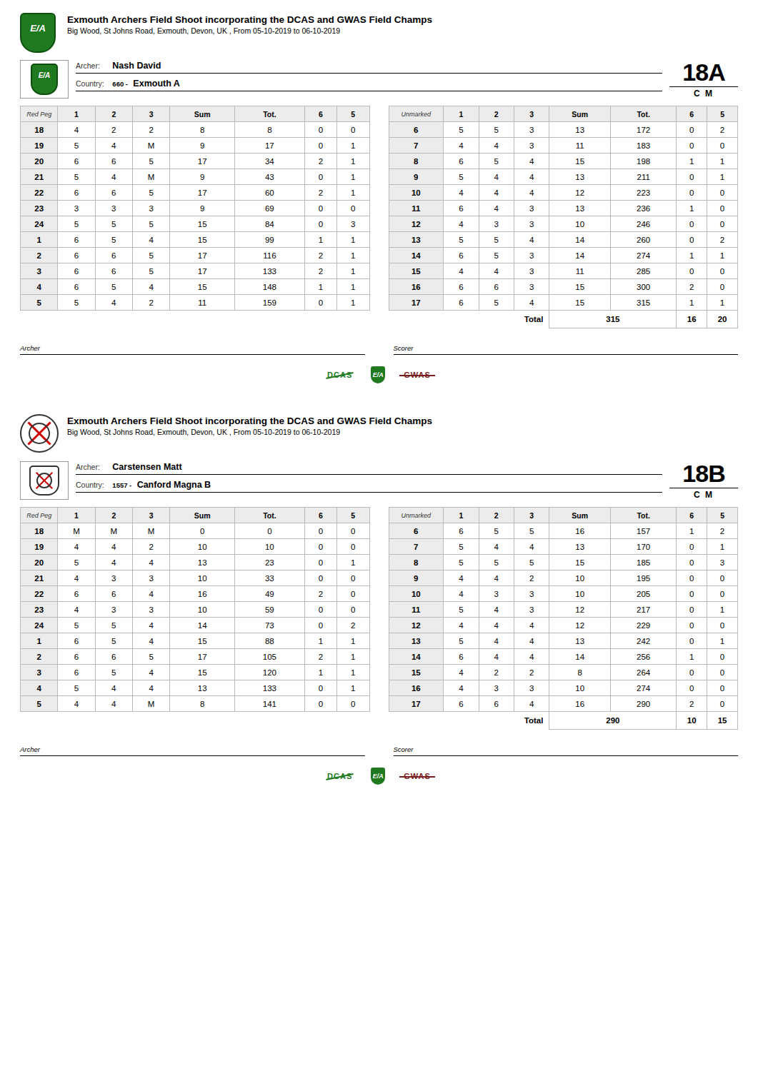Exmouth Archers Field Shoot incorporating the DCAS and GWAS Field Champs
Big Wood, St Johns Road, Exmouth, Devon, UK , From 05-10-2019 to 06-10-2019
Archer: Nash David
Country: 660 - Exmouth A
18A
C M
| Red Peg | 1 | 2 | 3 | Sum | Tot. | 6 | 5 |
| --- | --- | --- | --- | --- | --- | --- | --- |
| 18 | 4 | 2 | 2 | 8 | 8 | 0 | 0 |
| 19 | 5 | 4 | M | 9 | 17 | 0 | 1 |
| 20 | 6 | 6 | 5 | 17 | 34 | 2 | 1 |
| 21 | 5 | 4 | M | 9 | 43 | 0 | 1 |
| 22 | 6 | 6 | 5 | 17 | 60 | 2 | 1 |
| 23 | 3 | 3 | 3 | 9 | 69 | 0 | 0 |
| 24 | 5 | 5 | 5 | 15 | 84 | 0 | 3 |
| 1 | 6 | 5 | 4 | 15 | 99 | 1 | 1 |
| 2 | 6 | 6 | 5 | 17 | 116 | 2 | 1 |
| 3 | 6 | 6 | 5 | 17 | 133 | 2 | 1 |
| 4 | 6 | 5 | 4 | 15 | 148 | 1 | 1 |
| 5 | 5 | 4 | 2 | 11 | 159 | 0 | 1 |
| Unmarked | 1 | 2 | 3 | Sum | Tot. | 6 | 5 |
| --- | --- | --- | --- | --- | --- | --- | --- |
| 6 | 5 | 5 | 3 | 13 | 172 | 0 | 2 |
| 7 | 4 | 4 | 3 | 11 | 183 | 0 | 0 |
| 8 | 6 | 5 | 4 | 15 | 198 | 1 | 1 |
| 9 | 5 | 4 | 4 | 13 | 211 | 0 | 1 |
| 10 | 4 | 4 | 4 | 12 | 223 | 0 | 0 |
| 11 | 6 | 4 | 3 | 13 | 236 | 1 | 0 |
| 12 | 4 | 3 | 3 | 10 | 246 | 0 | 0 |
| 13 | 5 | 5 | 4 | 14 | 260 | 0 | 2 |
| 14 | 6 | 5 | 3 | 14 | 274 | 1 | 1 |
| 15 | 4 | 4 | 3 | 11 | 285 | 0 | 0 |
| 16 | 6 | 6 | 3 | 15 | 300 | 2 | 0 |
| 17 | 6 | 5 | 4 | 15 | 315 | 1 | 1 |
| Total | 315 | 16 | 20 |
Archer
Scorer
DCAS E/A GWAS
Exmouth Archers Field Shoot incorporating the DCAS and GWAS Field Champs
Big Wood, St Johns Road, Exmouth, Devon, UK , From 05-10-2019 to 06-10-2019
Archer: Carstensen Matt
Country: 1557 - Canford Magna B
18B
C M
| Red Peg | 1 | 2 | 3 | Sum | Tot. | 6 | 5 |
| --- | --- | --- | --- | --- | --- | --- | --- |
| 18 | M | M | M | 0 | 0 | 0 | 0 |
| 19 | 4 | 4 | 2 | 10 | 10 | 0 | 0 |
| 20 | 5 | 4 | 4 | 13 | 23 | 0 | 1 |
| 21 | 4 | 3 | 3 | 10 | 33 | 0 | 0 |
| 22 | 6 | 6 | 4 | 16 | 49 | 2 | 0 |
| 23 | 4 | 3 | 3 | 10 | 59 | 0 | 0 |
| 24 | 5 | 5 | 4 | 14 | 73 | 0 | 2 |
| 1 | 6 | 5 | 4 | 15 | 88 | 1 | 1 |
| 2 | 6 | 6 | 5 | 17 | 105 | 2 | 1 |
| 3 | 6 | 5 | 4 | 15 | 120 | 1 | 1 |
| 4 | 5 | 4 | 4 | 13 | 133 | 0 | 1 |
| 5 | 4 | 4 | M | 8 | 141 | 0 | 0 |
| Unmarked | 1 | 2 | 3 | Sum | Tot. | 6 | 5 |
| --- | --- | --- | --- | --- | --- | --- | --- |
| 6 | 6 | 5 | 5 | 16 | 157 | 1 | 2 |
| 7 | 5 | 4 | 4 | 13 | 170 | 0 | 1 |
| 8 | 5 | 5 | 5 | 15 | 185 | 0 | 3 |
| 9 | 4 | 4 | 2 | 10 | 195 | 0 | 0 |
| 10 | 4 | 3 | 3 | 10 | 205 | 0 | 0 |
| 11 | 5 | 4 | 3 | 12 | 217 | 0 | 1 |
| 12 | 4 | 4 | 4 | 12 | 229 | 0 | 0 |
| 13 | 5 | 4 | 4 | 13 | 242 | 0 | 1 |
| 14 | 6 | 4 | 4 | 14 | 256 | 1 | 0 |
| 15 | 4 | 2 | 2 | 8 | 264 | 0 | 0 |
| 16 | 4 | 3 | 3 | 10 | 274 | 0 | 0 |
| 17 | 6 | 6 | 4 | 16 | 290 | 2 | 0 |
| Total | 290 | 10 | 15 |
Archer
Scorer
DCAS E/A GWAS